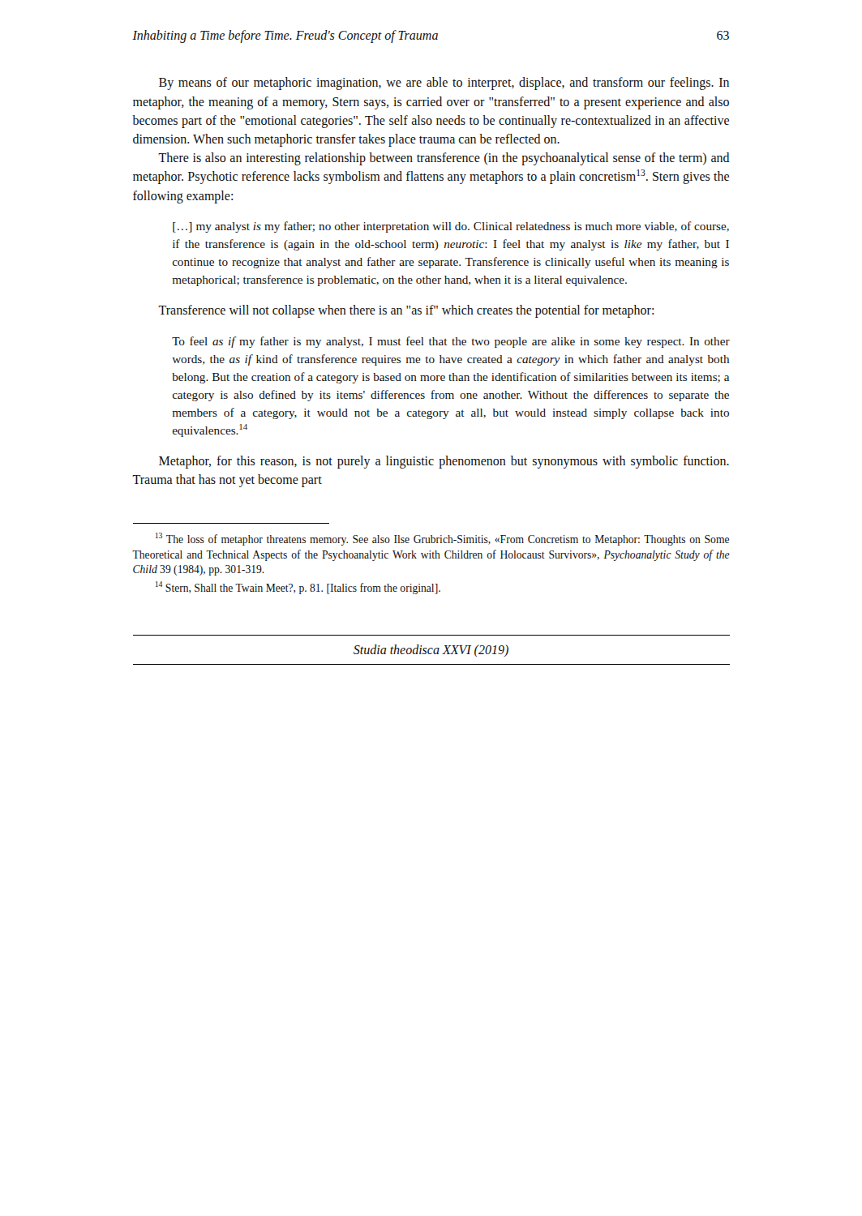Inhabiting a Time before Time. Freud's Concept of Trauma 63
By means of our metaphoric imagination, we are able to interpret, displace, and transform our feelings. In metaphor, the meaning of a memory, Stern says, is carried over or "transferred" to a present experience and also becomes part of the "emotional categories". The self also needs to be continually re-contextualized in an affective dimension. When such metaphoric transfer takes place trauma can be reflected on.
There is also an interesting relationship between transference (in the psychoanalytical sense of the term) and metaphor. Psychotic reference lacks symbolism and flattens any metaphors to a plain concretism13. Stern gives the following example:
[…] my analyst is my father; no other interpretation will do. Clinical relatedness is much more viable, of course, if the transference is (again in the old-school term) neurotic: I feel that my analyst is like my father, but I continue to recognize that analyst and father are separate. Transference is clinically useful when its meaning is metaphorical; transference is problematic, on the other hand, when it is a literal equivalence.
Transference will not collapse when there is an "as if" which creates the potential for metaphor:
To feel as if my father is my analyst, I must feel that the two people are alike in some key respect. In other words, the as if kind of transference requires me to have created a category in which father and analyst both belong. But the creation of a category is based on more than the identification of similarities between its items; a category is also defined by its items' differences from one another. Without the differences to separate the members of a category, it would not be a category at all, but would instead simply collapse back into equivalences.14
Metaphor, for this reason, is not purely a linguistic phenomenon but synonymous with symbolic function. Trauma that has not yet become part
13 The loss of metaphor threatens memory. See also Ilse Grubrich-Simitis, «From Concretism to Metaphor: Thoughts on Some Theoretical and Technical Aspects of the Psychoanalytic Work with Children of Holocaust Survivors», Psychoanalytic Study of the Child 39 (1984), pp. 301-319.
14 Stern, Shall the Twain Meet?, p. 81. [Italics from the original].
Studia theodisca XXVI (2019)